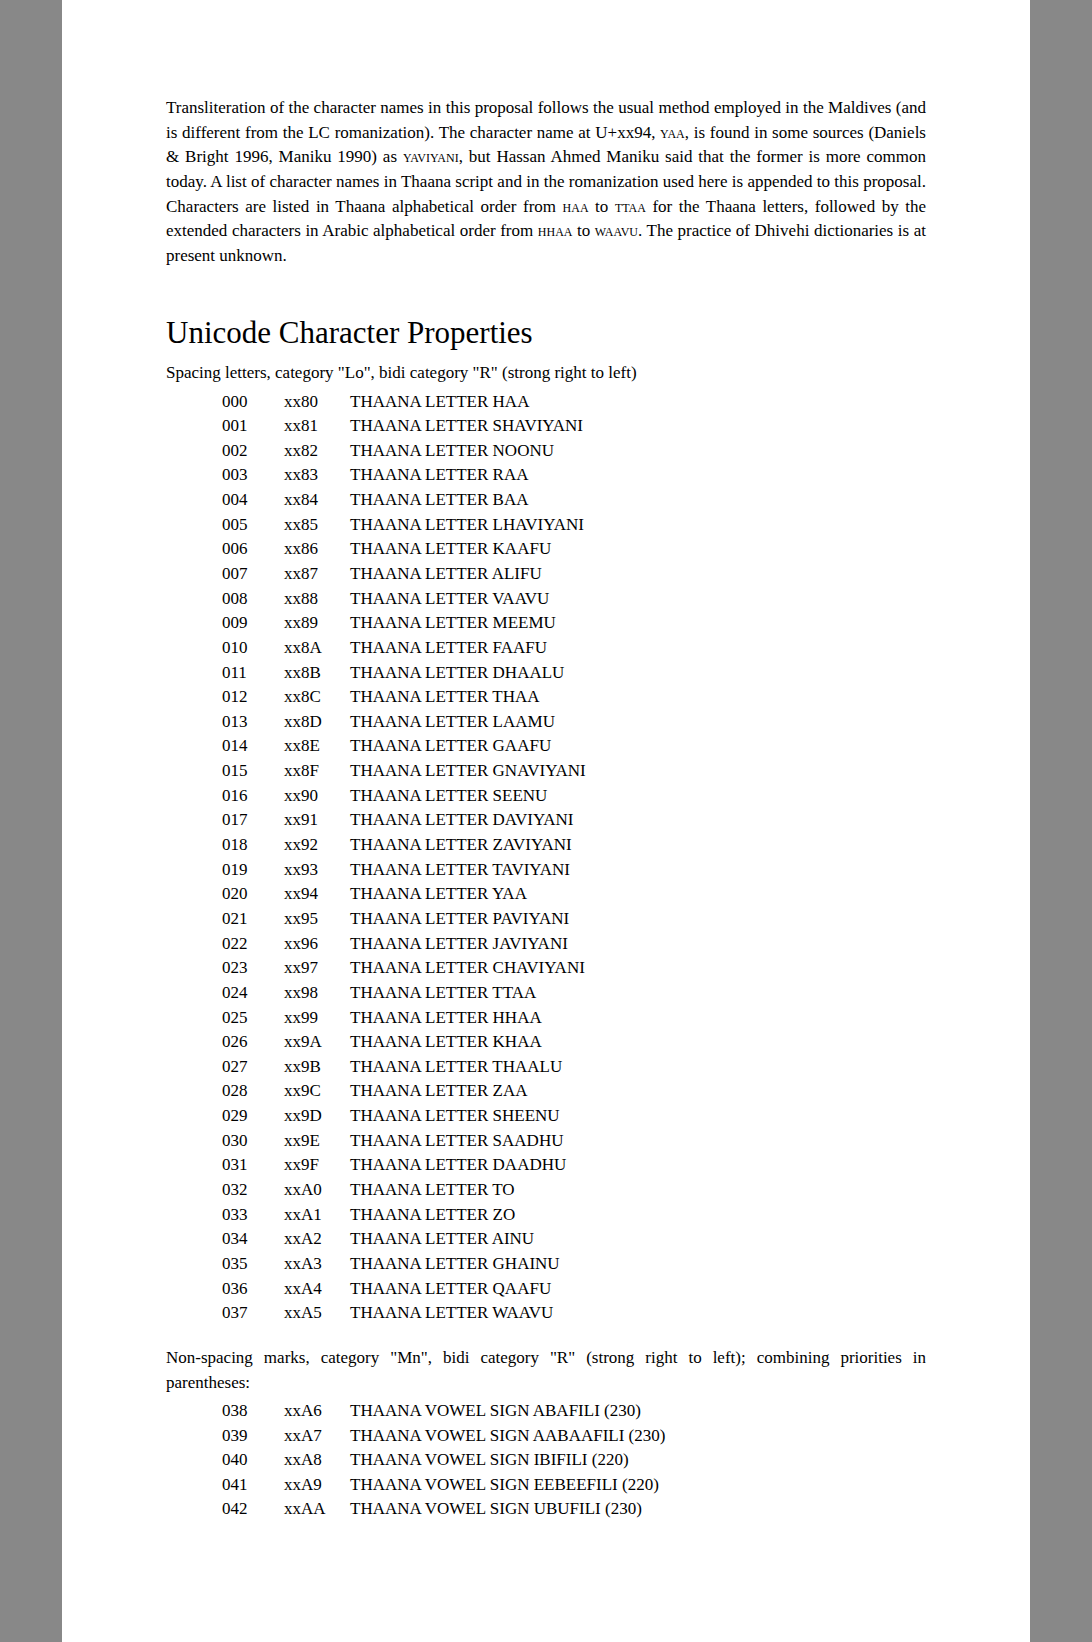Transliteration of the character names in this proposal follows the usual method employed in the Maldives (and is different from the LC romanization). The character name at U+xx94, yaa, is found in some sources (Daniels & Bright 1996, Maniku 1990) as yaviyani, but Hassan Ahmed Maniku said that the former is more common today. A list of character names in Thaana script and in the romanization used here is appended to this proposal. Characters are listed in Thaana alphabetical order from haa to ttaa for the Thaana letters, followed by the extended characters in Arabic alphabetical order from hhaa to waavu. The practice of Dhivehi dictionaries is at present unknown.
Unicode Character Properties
Spacing letters, category "Lo", bidi category "R" (strong right to left)
| 000 | xx80 | THAANA LETTER HAA |
| 001 | xx81 | THAANA LETTER SHAVIYANI |
| 002 | xx82 | THAANA LETTER NOONU |
| 003 | xx83 | THAANA LETTER RAA |
| 004 | xx84 | THAANA LETTER BAA |
| 005 | xx85 | THAANA LETTER LHAVIYANI |
| 006 | xx86 | THAANA LETTER KAAFU |
| 007 | xx87 | THAANA LETTER ALIFU |
| 008 | xx88 | THAANA LETTER VAAVU |
| 009 | xx89 | THAANA LETTER MEEMU |
| 010 | xx8A | THAANA LETTER FAAFU |
| 011 | xx8B | THAANA LETTER DHAALU |
| 012 | xx8C | THAANA LETTER THAA |
| 013 | xx8D | THAANA LETTER LAAMU |
| 014 | xx8E | THAANA LETTER GAAFU |
| 015 | xx8F | THAANA LETTER GNAVIYANI |
| 016 | xx90 | THAANA LETTER SEENU |
| 017 | xx91 | THAANA LETTER DAVIYANI |
| 018 | xx92 | THAANA LETTER ZAVIYANI |
| 019 | xx93 | THAANA LETTER TAVIYANI |
| 020 | xx94 | THAANA LETTER YAA |
| 021 | xx95 | THAANA LETTER PAVIYANI |
| 022 | xx96 | THAANA LETTER JAVIYANI |
| 023 | xx97 | THAANA LETTER CHAVIYANI |
| 024 | xx98 | THAANA LETTER TTAA |
| 025 | xx99 | THAANA LETTER HHAA |
| 026 | xx9A | THAANA LETTER KHAA |
| 027 | xx9B | THAANA LETTER THAALU |
| 028 | xx9C | THAANA LETTER ZAA |
| 029 | xx9D | THAANA LETTER SHEENU |
| 030 | xx9E | THAANA LETTER SAADHU |
| 031 | xx9F | THAANA LETTER DAADHU |
| 032 | xxA0 | THAANA LETTER TO |
| 033 | xxA1 | THAANA LETTER ZO |
| 034 | xxA2 | THAANA LETTER AINU |
| 035 | xxA3 | THAANA LETTER GHAINU |
| 036 | xxA4 | THAANA LETTER QAAFU |
| 037 | xxA5 | THAANA LETTER WAAVU |
Non-spacing marks, category "Mn", bidi category "R" (strong right to left); combining priorities in parentheses:
| 038 | xxA6 | THAANA VOWEL SIGN ABAFILI (230) |
| 039 | xxA7 | THAANA VOWEL SIGN AABAAFILI (230) |
| 040 | xxA8 | THAANA VOWEL SIGN IBIFILI (220) |
| 041 | xxA9 | THAANA VOWEL SIGN EEBEEFILI (220) |
| 042 | xxAA | THAANA VOWEL SIGN UBUFILI (230) |